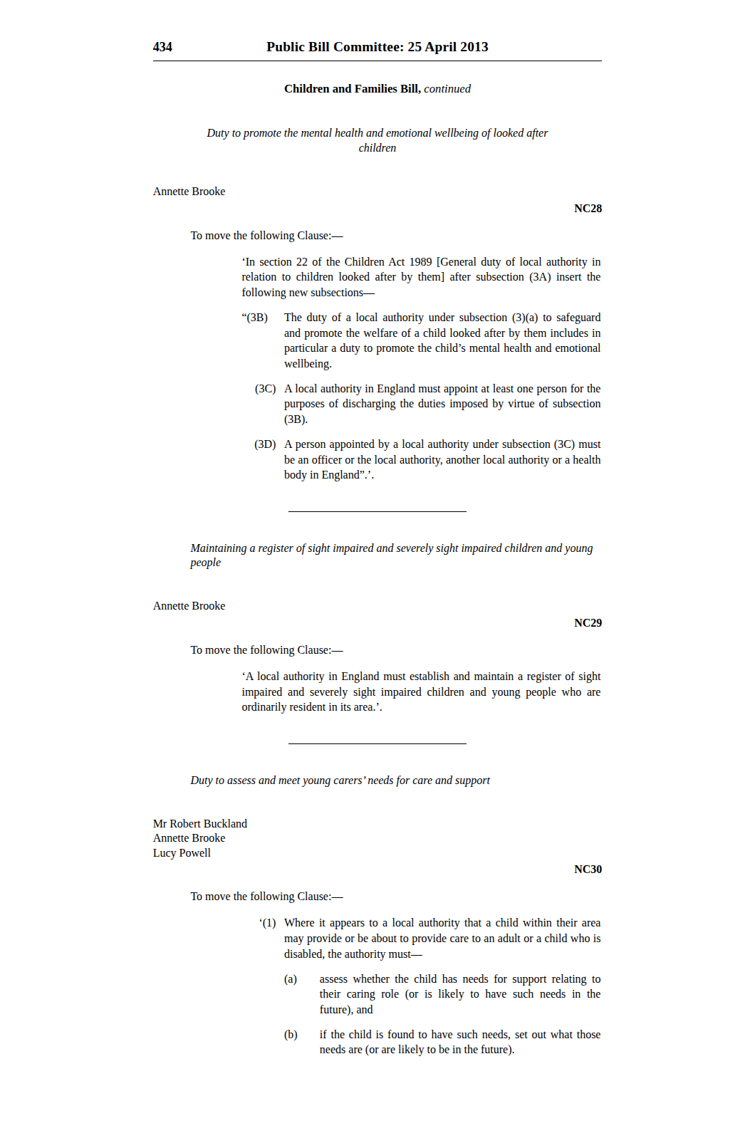434
Public Bill Committee: 25 April 2013
Children and Families Bill, continued
Duty to promote the mental health and emotional wellbeing of looked after children
Annette Brooke
NC28
To move the following Clause:—
‘In section 22 of the Children Act 1989 [General duty of local authority in relation to children looked after by them] after subsection (3A) insert the following new subsections—
“(3B)
The duty of a local authority under subsection (3)(a) to safeguard and promote the welfare of a child looked after by them includes in particular a duty to promote the child’s mental health and emotional wellbeing.
(3C)
A local authority in England must appoint at least one person for the purposes of discharging the duties imposed by virtue of subsection (3B).
(3D)
A person appointed by a local authority under subsection (3C) must be an officer or the local authority, another local authority or a health body in England”.’.
Maintaining a register of sight impaired and severely sight impaired children and young people
Annette Brooke
NC29
To move the following Clause:—
‘A local authority in England must establish and maintain a register of sight impaired and severely sight impaired children and young people who are ordinarily resident in its area.’.
Duty to assess and meet young carers’ needs for care and support
Mr Robert Buckland
Annette Brooke
Lucy Powell
NC30
To move the following Clause:—
‘(1)
Where it appears to a local authority that a child within their area may provide or be about to provide care to an adult or a child who is disabled, the authority must—
(a)
assess whether the child has needs for support relating to their caring role (or is likely to have such needs in the future), and
(b)
if the child is found to have such needs, set out what those needs are (or are likely to be in the future).